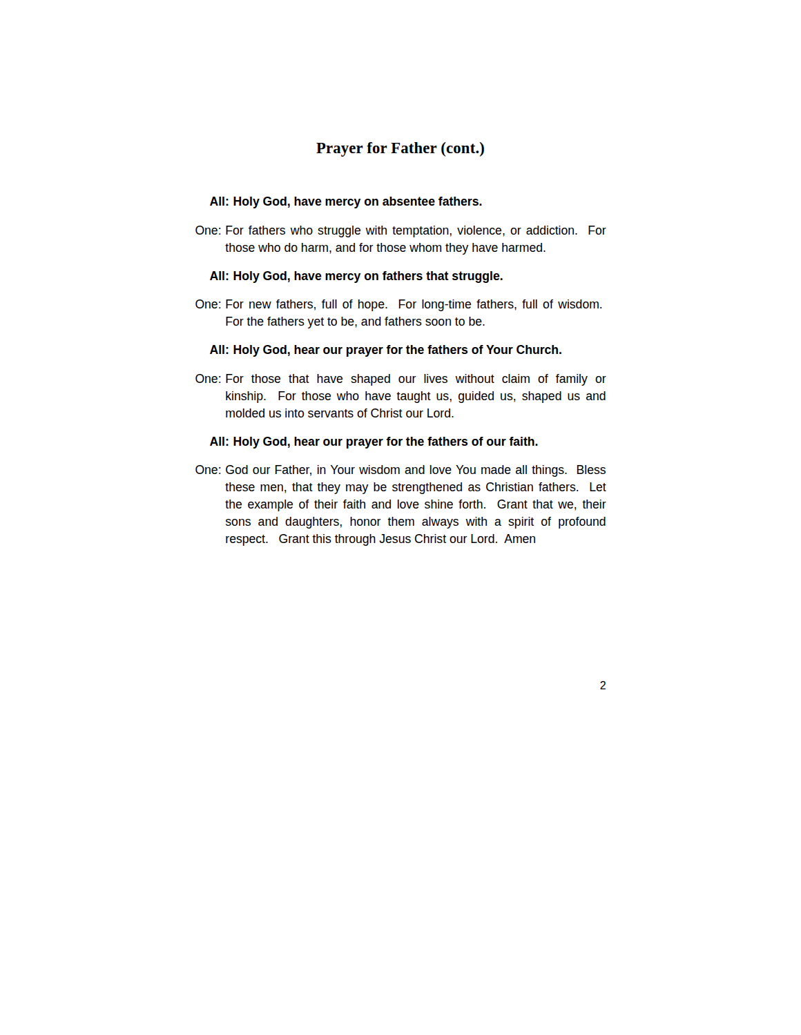Prayer for Father (cont.)
All: Holy God, have mercy on absentee fathers.
One: For fathers who struggle with temptation, violence, or addiction. For those who do harm, and for those whom they have harmed.
All: Holy God, have mercy on fathers that struggle.
One: For new fathers, full of hope. For long-time fathers, full of wisdom. For the fathers yet to be, and fathers soon to be.
All: Holy God, hear our prayer for the fathers of Your Church.
One: For those that have shaped our lives without claim of family or kinship. For those who have taught us, guided us, shaped us and molded us into servants of Christ our Lord.
All: Holy God, hear our prayer for the fathers of our faith.
One: God our Father, in Your wisdom and love You made all things. Bless these men, that they may be strengthened as Christian fathers. Let the example of their faith and love shine forth. Grant that we, their sons and daughters, honor them always with a spirit of profound respect. Grant this through Jesus Christ our Lord. Amen
2